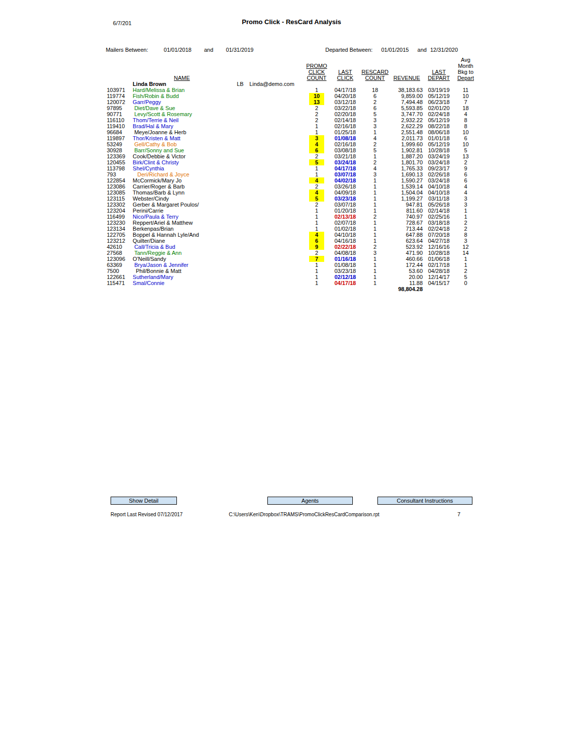6/7/201
Promo Click - ResCard Analysis
Mailers Between: 01/01/2018 and 01/31/2019
Departed Between: 01/01/2015 and 12/31/2020
| | | | | | | | | | Avg |
| --- | --- | --- | --- | --- | --- | --- | --- | --- | --- |
| | | | | PROMO | | | | | Month |
| | | | | CLICK | LAST | RESCARD | | LAST | Bkg to |
| | NAME | | | COUNT | CLICK | COUNT | REVENUE | DEPART | Depart |
| | Linda Brown | LB | Linda@demo.com | | | | | | |
| 103971 | Hard/Melissa & Brian | | | 1 | 04/17/18 | 18 | 38,183.63 | 03/19/19 | 11 |
| 119774 | Fish/Robin & Budd | | | 10 | 04/20/18 | 6 | 9,859.00 | 05/12/19 | 10 |
| 120072 | Garr/Peggy | | | 13 | 03/12/18 | 2 | 7,494.48 | 06/23/18 | 7 |
| 97895 | Diet/Dave & Sue | | | 2 | 03/22/18 | 6 | 5,593.85 | 02/01/20 | 18 |
| 90771 | Levy/Scott & Rosemary | | | 2 | 02/20/18 | 5 | 3,747.70 | 02/24/18 | 4 |
| 116110 | Thom/Terrie & Neil | | | 2 | 02/14/18 | 3 | 2,932.22 | 05/12/19 | 8 |
| 119410 | Brad/Hal & Mary | | | 1 | 02/16/18 | 3 | 2,622.29 | 08/22/18 | 8 |
| 96684 | Meye/Joanne & Herb | | | 1 | 01/25/18 | 1 | 2,551.48 | 08/06/18 | 10 |
| 119897 | Thor/Kristen & Matt | | | 3 | 01/08/18 | 4 | 2,011.73 | 01/01/18 | 6 |
| 53249 | Gell/Cathy & Bob | | | 4 | 02/16/18 | 2 | 1,999.60 | 05/12/19 | 10 |
| 30928 | Barr/Sonny and Sue | | | 6 | 03/08/18 | 5 | 1,902.81 | 10/28/18 | 5 |
| 123369 | Cook/Debbie & Victor | | | 2 | 03/21/18 | 1 | 1,887.20 | 03/24/19 | 13 |
| 120455 | Birk/Clint & Christy | | | 5 | 03/24/18 | 2 | 1,801.70 | 03/24/18 | 2 |
| 113798 | Shel/Cynthia | | | 1 | 04/17/18 | 4 | 1,765.33 | 09/23/17 | 9 |
| 793 | Deri/Richard & Joyce | | | 1 | 03/07/18 | 3 | 1,690.13 | 02/26/18 | 6 |
| 122854 | McCormick/Mary Jo | | | 4 | 04/02/18 | 1 | 1,590.27 | 03/24/18 | 6 |
| 123086 | Carrier/Roger & Barb | | | 2 | 03/26/18 | 1 | 1,539.14 | 04/10/18 | 4 |
| 123085 | Thomas/Barb & Lynn | | | 4 | 04/09/18 | 1 | 1,504.04 | 04/10/18 | 4 |
| 123115 | Webster/Cindy | | | 5 | 03/23/18 | 1 | 1,199.27 | 03/11/18 | 3 |
| 123302 | Gerber & Margaret Poulos/ | | | 2 | 03/07/18 | 1 | 947.81 | 05/26/18 | 3 |
| 123204 | Perini/Carrie | | | 1 | 01/20/18 | 1 | 811.60 | 02/14/18 | 1 |
| 116499 | Nico/Paula & Terry | | | 1 | 02/13/18 | 2 | 740.97 | 02/25/16 | 1 |
| 123230 | Reppert/Ariel & Matthew | | | 1 | 02/07/18 | 1 | 728.67 | 03/18/18 | 2 |
| 123134 | Berkenpas/Brian | | | 1 | 01/02/18 | 1 | 713.44 | 02/24/18 | 2 |
| 122705 | Boppel & Hannah Lyle/And | | | 4 | 04/10/18 | 1 | 647.88 | 07/20/18 | 8 |
| 123212 | Quilter/Diane | | | 6 | 04/16/18 | 1 | 623.64 | 04/27/18 | 3 |
| 42610 | Call/Tricia & Bud | | | 9 | 02/22/18 | 2 | 523.92 | 12/16/16 | 12 |
| 27568 | Tann/Reggie & Ann | | | 2 | 04/08/18 | 3 | 471.90 | 10/28/18 | 14 |
| 123096 | O'Neill/Sandy | | | 7 | 01/16/18 | 1 | 460.66 | 01/06/18 | 1 |
| 63369 | Brya/Jason & Jennifer | | | 1 | 01/08/18 | 1 | 172.44 | 02/17/18 | 1 |
| 7500 | Phil/Bonnie & Matt | | | 1 | 03/23/18 | 1 | 53.60 | 04/28/18 | 2 |
| 122661 | Sutherland/Mary | | | 1 | 02/12/18 | 1 | 20.00 | 12/14/17 | 5 |
| 115471 | Smal/Connie | | | 1 | 04/17/18 | 1 | 11.88 | 04/15/17 | 0 |
| | | | | | | | 98,804.28 | | |
Show Detail Agents Consultant Instructions
Report Last Revised 07/12/2017 C:\Users\Ken\Dropbox\TRAMS\PromoClickResCardComparison.rpt 7